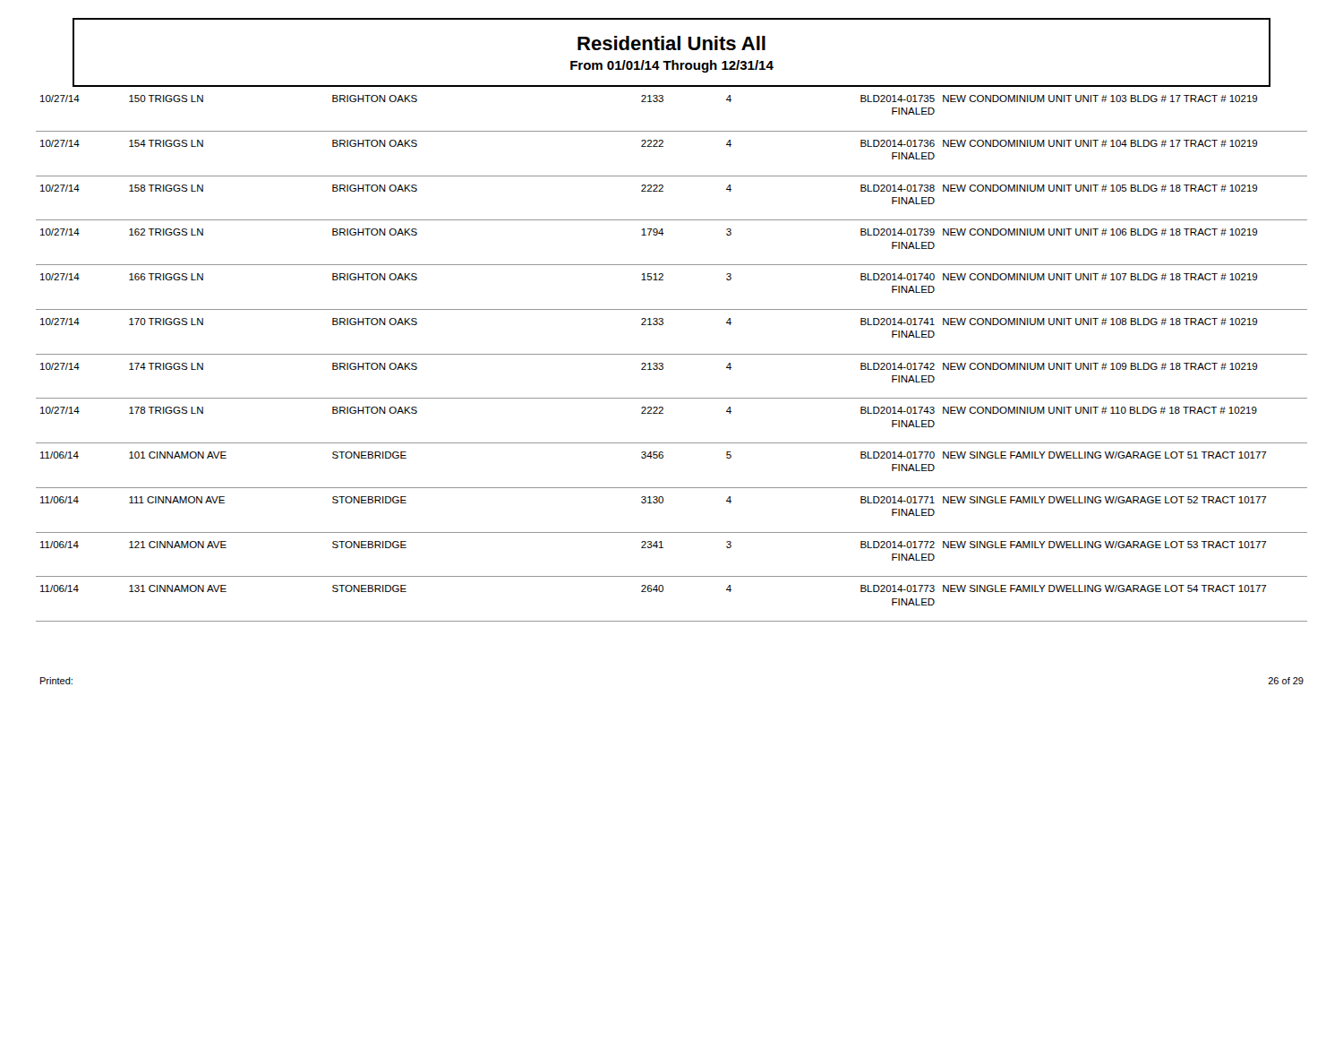Residential Units All
From 01/01/14 Through 12/31/14
| 10/27/14 | 150 TRIGGS LN | BRIGHTON OAKS | | 2133 | 4 | BLD2014-01735 FINALED | NEW CONDOMINIUM UNIT UNIT # 103 BLDG # 17 TRACT # 10219 |
| 10/27/14 | 154 TRIGGS LN | BRIGHTON OAKS | | 2222 | 4 | BLD2014-01736 FINALED | NEW CONDOMINIUM UNIT UNIT # 104 BLDG # 17 TRACT # 10219 |
| 10/27/14 | 158 TRIGGS LN | BRIGHTON OAKS | | 2222 | 4 | BLD2014-01738 FINALED | NEW CONDOMINIUM UNIT UNIT # 105 BLDG # 18 TRACT # 10219 |
| 10/27/14 | 162 TRIGGS LN | BRIGHTON OAKS | | 1794 | 3 | BLD2014-01739 FINALED | NEW CONDOMINIUM UNIT UNIT # 106 BLDG # 18 TRACT # 10219 |
| 10/27/14 | 166 TRIGGS LN | BRIGHTON OAKS | | 1512 | 3 | BLD2014-01740 FINALED | NEW CONDOMINIUM UNIT UNIT # 107 BLDG # 18 TRACT # 10219 |
| 10/27/14 | 170 TRIGGS LN | BRIGHTON OAKS | | 2133 | 4 | BLD2014-01741 FINALED | NEW CONDOMINIUM UNIT UNIT # 108 BLDG # 18 TRACT # 10219 |
| 10/27/14 | 174 TRIGGS LN | BRIGHTON OAKS | | 2133 | 4 | BLD2014-01742 FINALED | NEW CONDOMINIUM UNIT UNIT # 109 BLDG # 18 TRACT # 10219 |
| 10/27/14 | 178 TRIGGS LN | BRIGHTON OAKS | | 2222 | 4 | BLD2014-01743 FINALED | NEW CONDOMINIUM UNIT UNIT # 110 BLDG # 18 TRACT # 10219 |
| 11/06/14 | 101 CINNAMON AVE | STONEBRIDGE | | 3456 | 5 | BLD2014-01770 FINALED | NEW SINGLE FAMILY DWELLING W/GARAGE LOT 51 TRACT 10177 |
| 11/06/14 | 111 CINNAMON AVE | STONEBRIDGE | | 3130 | 4 | BLD2014-01771 FINALED | NEW SINGLE FAMILY DWELLING W/GARAGE LOT 52 TRACT 10177 |
| 11/06/14 | 121 CINNAMON AVE | STONEBRIDGE | | 2341 | 3 | BLD2014-01772 FINALED | NEW SINGLE FAMILY DWELLING W/GARAGE LOT 53 TRACT 10177 |
| 11/06/14 | 131 CINNAMON AVE | STONEBRIDGE | | 2640 | 4 | BLD2014-01773 FINALED | NEW SINGLE FAMILY DWELLING W/GARAGE LOT 54 TRACT 10177 |
Printed: 26 of 29